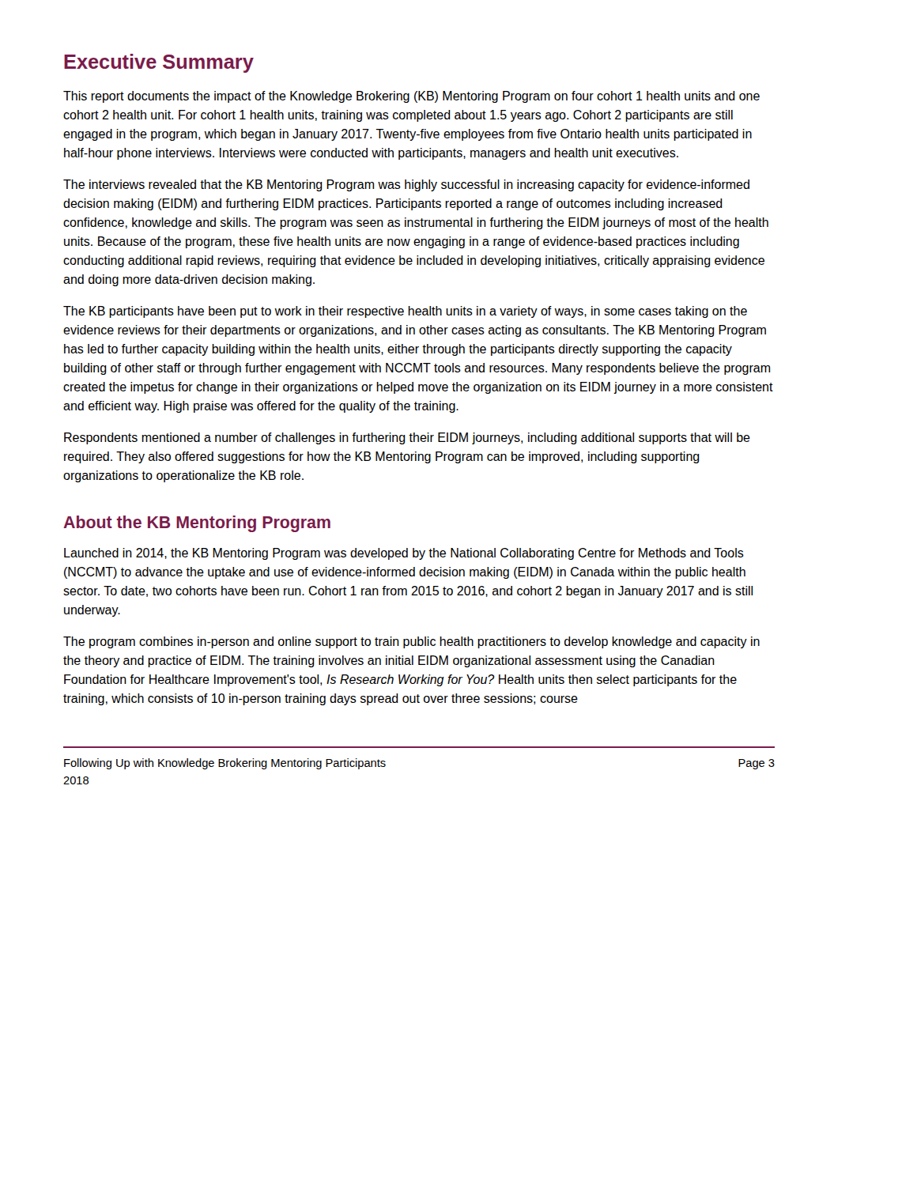Executive Summary
This report documents the impact of the Knowledge Brokering (KB) Mentoring Program on four cohort 1 health units and one cohort 2 health unit. For cohort 1 health units, training was completed about 1.5 years ago. Cohort 2 participants are still engaged in the program, which began in January 2017. Twenty-five employees from five Ontario health units participated in half-hour phone interviews. Interviews were conducted with participants, managers and health unit executives.
The interviews revealed that the KB Mentoring Program was highly successful in increasing capacity for evidence-informed decision making (EIDM) and furthering EIDM practices. Participants reported a range of outcomes including increased confidence, knowledge and skills. The program was seen as instrumental in furthering the EIDM journeys of most of the health units. Because of the program, these five health units are now engaging in a range of evidence-based practices including conducting additional rapid reviews, requiring that evidence be included in developing initiatives, critically appraising evidence and doing more data-driven decision making.
The KB participants have been put to work in their respective health units in a variety of ways, in some cases taking on the evidence reviews for their departments or organizations, and in other cases acting as consultants. The KB Mentoring Program has led to further capacity building within the health units, either through the participants directly supporting the capacity building of other staff or through further engagement with NCCMT tools and resources. Many respondents believe the program created the impetus for change in their organizations or helped move the organization on its EIDM journey in a more consistent and efficient way. High praise was offered for the quality of the training.
Respondents mentioned a number of challenges in furthering their EIDM journeys, including additional supports that will be required. They also offered suggestions for how the KB Mentoring Program can be improved, including supporting organizations to operationalize the KB role.
About the KB Mentoring Program
Launched in 2014, the KB Mentoring Program was developed by the National Collaborating Centre for Methods and Tools (NCCMT) to advance the uptake and use of evidence-informed decision making (EIDM) in Canada within the public health sector. To date, two cohorts have been run. Cohort 1 ran from 2015 to 2016, and cohort 2 began in January 2017 and is still underway.
The program combines in-person and online support to train public health practitioners to develop knowledge and capacity in the theory and practice of EIDM. The training involves an initial EIDM organizational assessment using the Canadian Foundation for Healthcare Improvement's tool, Is Research Working for You? Health units then select participants for the training, which consists of 10 in-person training days spread out over three sessions; course
Following Up with Knowledge Brokering Mentoring Participants
2018
Page 3